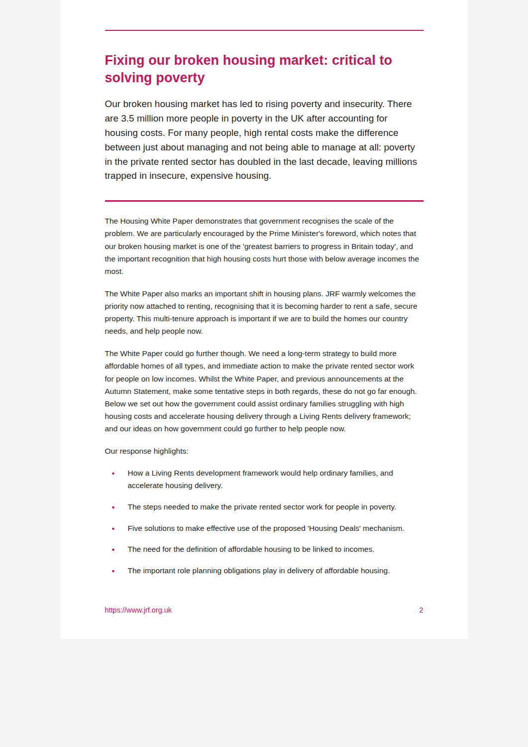Fixing our broken housing market: critical to solving poverty
Our broken housing market has led to rising poverty and insecurity. There are 3.5 million more people in poverty in the UK after accounting for housing costs. For many people, high rental costs make the difference between just about managing and not being able to manage at all: poverty in the private rented sector has doubled in the last decade, leaving millions trapped in insecure, expensive housing.
The Housing White Paper demonstrates that government recognises the scale of the problem. We are particularly encouraged by the Prime Minister's foreword, which notes that our broken housing market is one of the 'greatest barriers to progress in Britain today', and the important recognition that high housing costs hurt those with below average incomes the most.
The White Paper also marks an important shift in housing plans. JRF warmly welcomes the priority now attached to renting, recognising that it is becoming harder to rent a safe, secure property. This multi-tenure approach is important if we are to build the homes our country needs, and help people now.
The White Paper could go further though. We need a long-term strategy to build more affordable homes of all types, and immediate action to make the private rented sector work for people on low incomes. Whilst the White Paper, and previous announcements at the Autumn Statement, make some tentative steps in both regards, these do not go far enough. Below we set out how the government could assist ordinary families struggling with high housing costs and accelerate housing delivery through a Living Rents delivery framework; and our ideas on how government could go further to help people now.
Our response highlights:
How a Living Rents development framework would help ordinary families, and accelerate housing delivery.
The steps needed to make the private rented sector work for people in poverty.
Five solutions to make effective use of the proposed 'Housing Deals' mechanism.
The need for the definition of affordable housing to be linked to incomes.
The important role planning obligations play in delivery of affordable housing.
https://www.jrf.org.uk 2